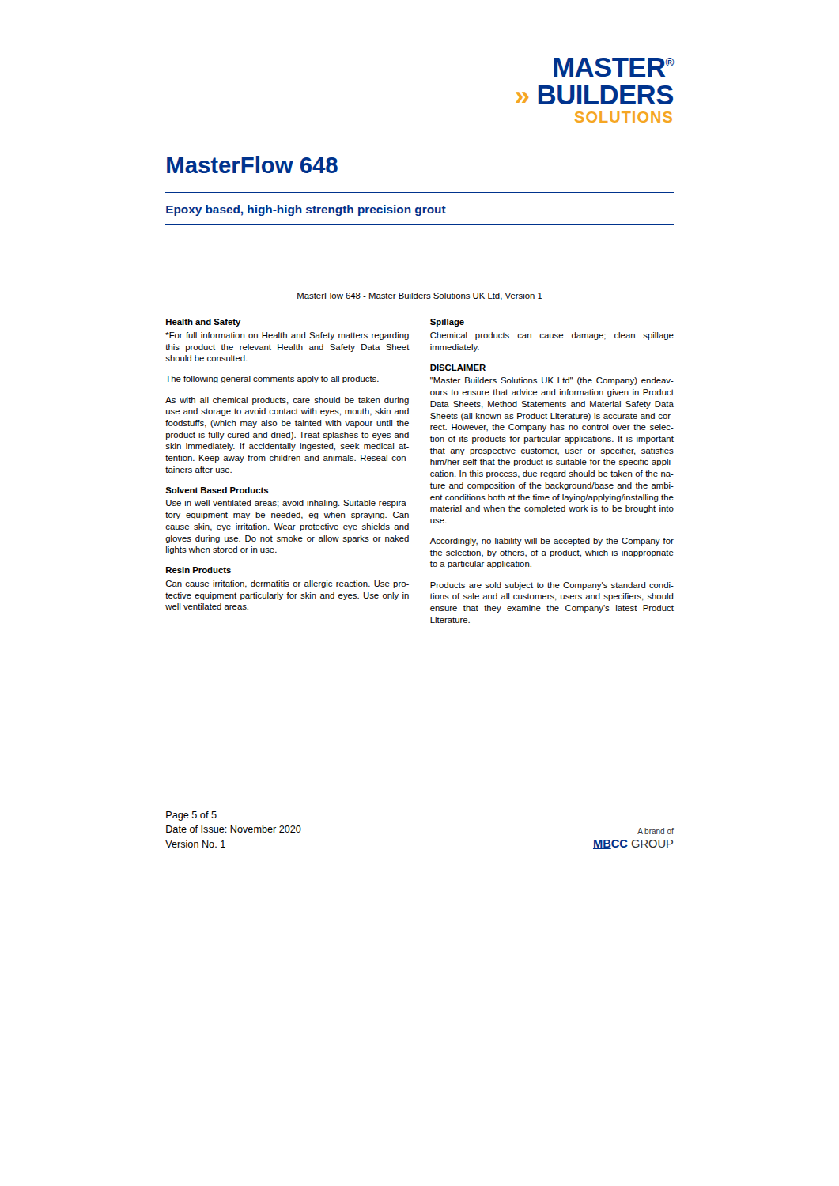MASTER®
» BUILDERS
SOLUTIONS
MasterFlow 648
Epoxy based, high-high strength precision grout
MasterFlow 648 - Master Builders Solutions UK Ltd, Version 1
Health and Safety
*For full information on Health and Safety matters regarding this product the relevant Health and Safety Data Sheet should be consulted.
The following general comments apply to all products.
As with all chemical products, care should be taken during use and storage to avoid contact with eyes, mouth, skin and foodstuffs, (which may also be tainted with vapour until the product is fully cured and dried). Treat splashes to eyes and skin immediately. If accidentally ingested, seek medical attention. Keep away from children and animals. Reseal containers after use.
Solvent Based Products
Use in well ventilated areas; avoid inhaling. Suitable respiratory equipment may be needed, eg when spraying. Can cause skin, eye irritation. Wear protective eye shields and gloves during use. Do not smoke or allow sparks or naked lights when stored or in use.
Resin Products
Can cause irritation, dermatitis or allergic reaction. Use protective equipment particularly for skin and eyes. Use only in well ventilated areas.
Spillage
Chemical products can cause damage; clean spillage immediately.
DISCLAIMER
"Master Builders Solutions UK Ltd" (the Company) endeavours to ensure that advice and information given in Product Data Sheets, Method Statements and Material Safety Data Sheets (all known as Product Literature) is accurate and correct. However, the Company has no control over the selection of its products for particular applications. It is important that any prospective customer, user or specifier, satisfies him/her-self that the product is suitable for the specific application. In this process, due regard should be taken of the nature and composition of the background/base and the ambient conditions both at the time of laying/applying/installing the material and when the completed work is to be brought into use.
Accordingly, no liability will be accepted by the Company for the selection, by others, of a product, which is inappropriate to a particular application.
Products are sold subject to the Company's standard conditions of sale and all customers, users and specifiers, should ensure that they examine the Company's latest Product Literature.
Page 5 of 5
Date of Issue: November 2020
Version No. 1
A brand of
MBCC GROUP